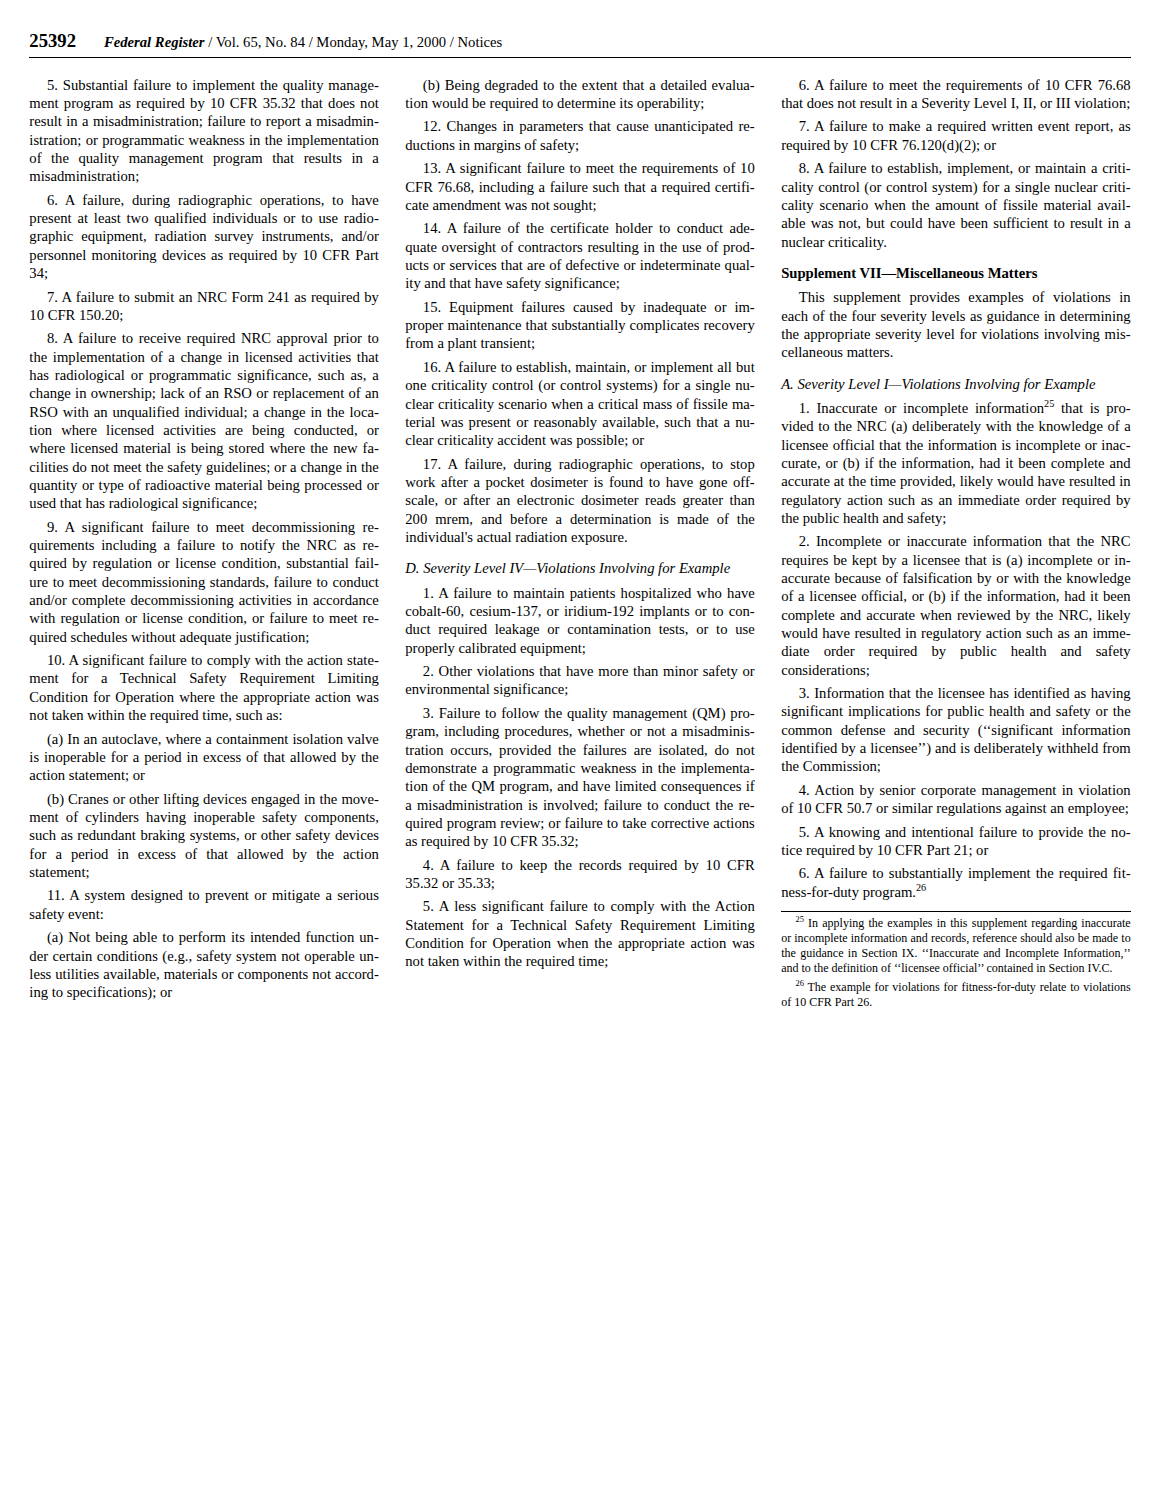25392 Federal Register / Vol. 65, No. 84 / Monday, May 1, 2000 / Notices
5. Substantial failure to implement the quality management program as required by 10 CFR 35.32 that does not result in a misadministration; failure to report a misadministration; or programmatic weakness in the implementation of the quality management program that results in a misadministration;
6. A failure, during radiographic operations, to have present at least two qualified individuals or to use radiographic equipment, radiation survey instruments, and/or personnel monitoring devices as required by 10 CFR Part 34;
7. A failure to submit an NRC Form 241 as required by 10 CFR 150.20;
8. A failure to receive required NRC approval prior to the implementation of a change in licensed activities that has radiological or programmatic significance, such as, a change in ownership; lack of an RSO or replacement of an RSO with an unqualified individual; a change in the location where licensed activities are being conducted, or where licensed material is being stored where the new facilities do not meet the safety guidelines; or a change in the quantity or type of radioactive material being processed or used that has radiological significance;
9. A significant failure to meet decommissioning requirements including a failure to notify the NRC as required by regulation or license condition, substantial failure to meet decommissioning standards, failure to conduct and/or complete decommissioning activities in accordance with regulation or license condition, or failure to meet required schedules without adequate justification;
10. A significant failure to comply with the action statement for a Technical Safety Requirement Limiting Condition for Operation where the appropriate action was not taken within the required time, such as:
(a) In an autoclave, where a containment isolation valve is inoperable for a period in excess of that allowed by the action statement; or
(b) Cranes or other lifting devices engaged in the movement of cylinders having inoperable safety components, such as redundant braking systems, or other safety devices for a period in excess of that allowed by the action statement;
11. A system designed to prevent or mitigate a serious safety event:
(a) Not being able to perform its intended function under certain conditions (e.g., safety system not operable unless utilities available, materials or components not according to specifications); or
(b) Being degraded to the extent that a detailed evaluation would be required to determine its operability;
12. Changes in parameters that cause unanticipated reductions in margins of safety;
13. A significant failure to meet the requirements of 10 CFR 76.68, including a failure such that a required certificate amendment was not sought;
14. A failure of the certificate holder to conduct adequate oversight of contractors resulting in the use of products or services that are of defective or indeterminate quality and that have safety significance;
15. Equipment failures caused by inadequate or improper maintenance that substantially complicates recovery from a plant transient;
16. A failure to establish, maintain, or implement all but one criticality control (or control systems) for a single nuclear criticality scenario when a critical mass of fissile material was present or reasonably available, such that a nuclear criticality accident was possible; or
17. A failure, during radiographic operations, to stop work after a pocket dosimeter is found to have gone off-scale, or after an electronic dosimeter reads greater than 200 mrem, and before a determination is made of the individual's actual radiation exposure.
D. Severity Level IV—Violations Involving for Example
1. A failure to maintain patients hospitalized who have cobalt-60, cesium-137, or iridium-192 implants or to conduct required leakage or contamination tests, or to use properly calibrated equipment;
2. Other violations that have more than minor safety or environmental significance;
3. Failure to follow the quality management (QM) program, including procedures, whether or not a misadministration occurs, provided the failures are isolated, do not demonstrate a programmatic weakness in the implementation of the QM program, and have limited consequences if a misadministration is involved; failure to conduct the required program review; or failure to take corrective actions as required by 10 CFR 35.32;
4. A failure to keep the records required by 10 CFR 35.32 or 35.33;
5. A less significant failure to comply with the Action Statement for a Technical Safety Requirement Limiting Condition for Operation when the appropriate action was not taken within the required time;
6. A failure to meet the requirements of 10 CFR 76.68 that does not result in a Severity Level I, II, or III violation;
7. A failure to make a required written event report, as required by 10 CFR 76.120(d)(2); or
8. A failure to establish, implement, or maintain a criticality control (or control system) for a single nuclear criticality scenario when the amount of fissile material available was not, but could have been sufficient to result in a nuclear criticality.
Supplement VII—Miscellaneous Matters
This supplement provides examples of violations in each of the four severity levels as guidance in determining the appropriate severity level for violations involving miscellaneous matters.
A. Severity Level I—Violations Involving for Example
1. Inaccurate or incomplete information25 that is provided to the NRC (a) deliberately with the knowledge of a licensee official that the information is incomplete or inaccurate, or (b) if the information, had it been complete and accurate at the time provided, likely would have resulted in regulatory action such as an immediate order required by the public health and safety;
2. Incomplete or inaccurate information that the NRC requires be kept by a licensee that is (a) incomplete or inaccurate because of falsification by or with the knowledge of a licensee official, or (b) if the information, had it been complete and accurate when reviewed by the NRC, likely would have resulted in regulatory action such as an immediate order required by public health and safety considerations;
3. Information that the licensee has identified as having significant implications for public health and safety or the common defense and security (‘‘significant information identified by a licensee’’) and is deliberately withheld from the Commission;
4. Action by senior corporate management in violation of 10 CFR 50.7 or similar regulations against an employee;
5. A knowing and intentional failure to provide the notice required by 10 CFR Part 21; or
6. A failure to substantially implement the required fitness-for-duty program.26
25 In applying the examples in this supplement regarding inaccurate or incomplete information and records, reference should also be made to the guidance in Section IX. ‘‘Inaccurate and Incomplete Information,’’ and to the definition of ‘‘licensee official’’ contained in Section IV.C.
26 The example for violations for fitness-for-duty relate to violations of 10 CFR Part 26.